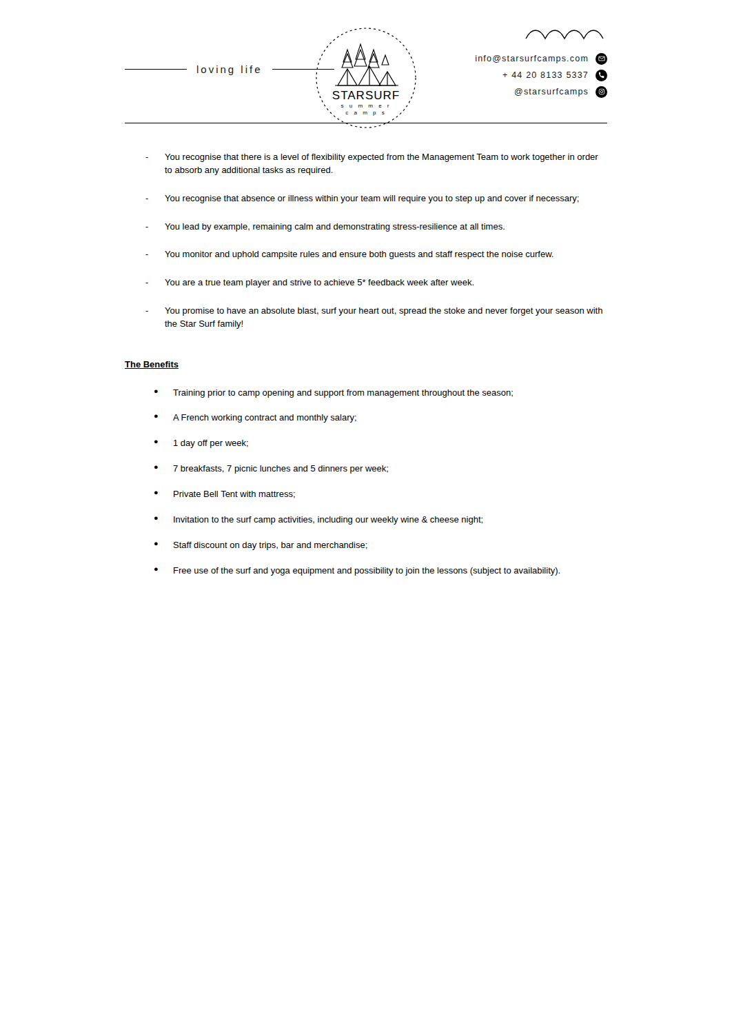loving life
STARSURF s u m m e r c a m p s
info@starsurfcamps.com
+ 44 20 8133 5337
@starsurfcamps
You recognise that there is a level of flexibility expected from the Management Team to work together in order to absorb any additional tasks as required.
You recognise that absence or illness within your team will require you to step up and cover if necessary;
You lead by example, remaining calm and demonstrating stress-resilience at all times.
You monitor and uphold campsite rules and ensure both guests and staff respect the noise curfew.
You are a true team player and strive to achieve 5* feedback week after week.
You promise to have an absolute blast, surf your heart out, spread the stoke and never forget your season with the Star Surf family!
The Benefits
Training prior to camp opening and support from management throughout the season;
A French working contract and monthly salary;
1 day off per week;
7 breakfasts, 7 picnic lunches and 5 dinners per week;
Private Bell Tent with mattress;
Invitation to the surf camp activities, including our weekly wine & cheese night;
Staff discount on day trips, bar and merchandise;
Free use of the surf and yoga equipment and possibility to join the lessons (subject to availability).